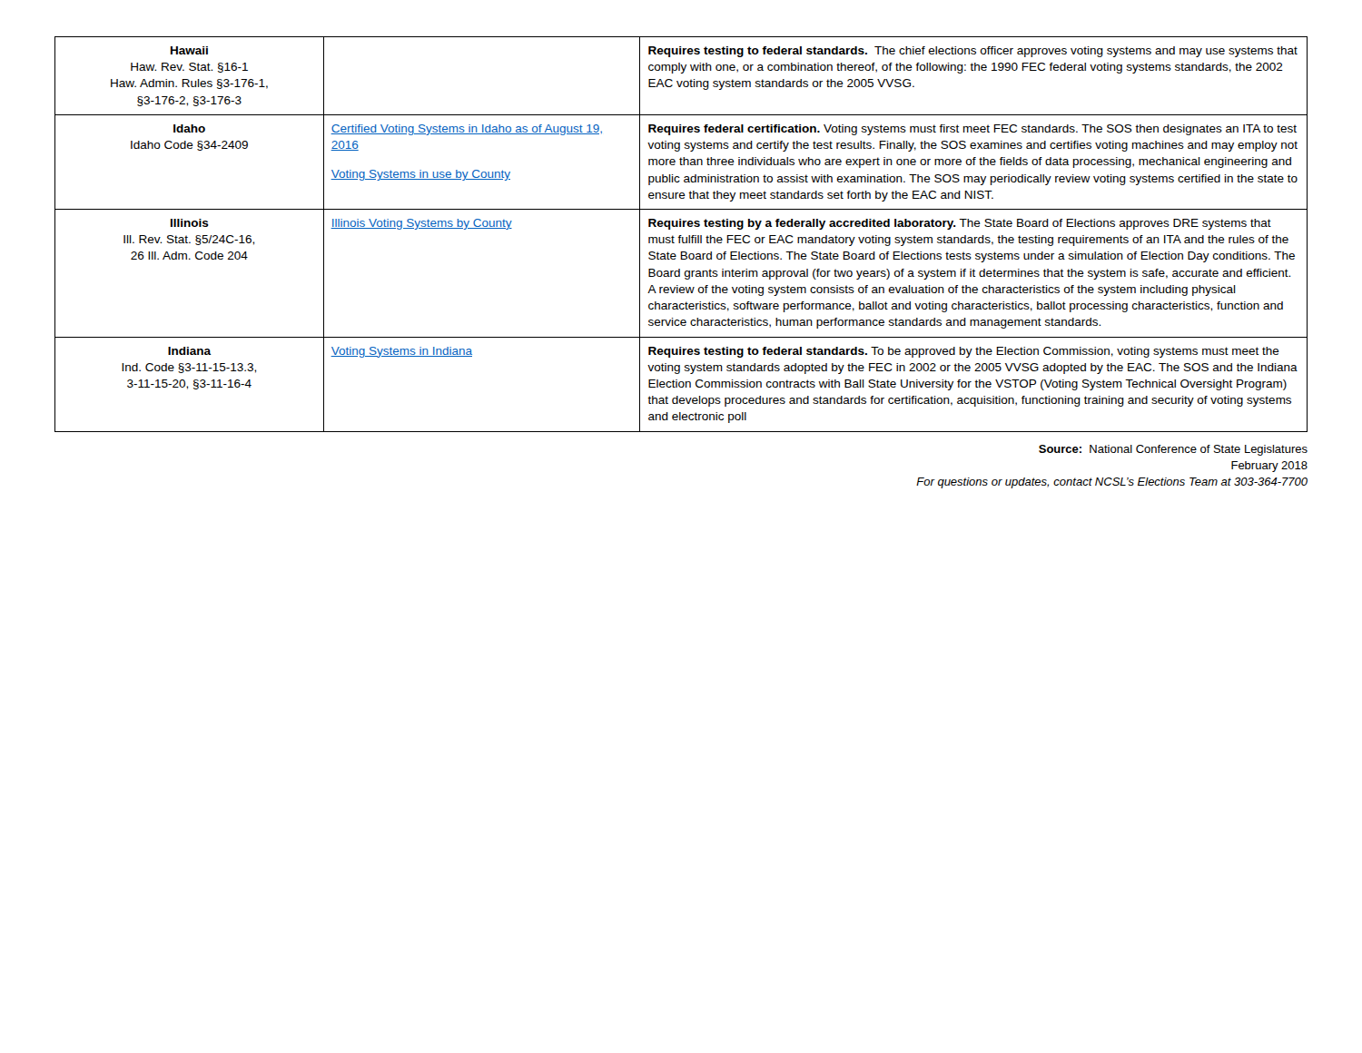| Hawaii Haw. Rev. Stat. §16-1 Haw. Admin. Rules §3-176-1, §3-176-2, §3-176-3 | | Requires testing to federal standards. The chief elections officer approves voting systems and may use systems that comply with one, or a combination thereof, of the following: the 1990 FEC federal voting systems standards, the 2002 EAC voting system standards or the 2005 VVSG. |
| Idaho Idaho Code §34-2409 | Certified Voting Systems in Idaho as of August 19, 2016 Voting Systems in use by County | Requires federal certification. Voting systems must first meet FEC standards. The SOS then designates an ITA to test voting systems and certify the test results. Finally, the SOS examines and certifies voting machines and may employ not more than three individuals who are expert in one or more of the fields of data processing, mechanical engineering and public administration to assist with examination. The SOS may periodically review voting systems certified in the state to ensure that they meet standards set forth by the EAC and NIST. |
| Illinois Ill. Rev. Stat. §5/24C-16, 26 Ill. Adm. Code 204 | Illinois Voting Systems by County | Requires testing by a federally accredited laboratory. The State Board of Elections approves DRE systems that must fulfill the FEC or EAC mandatory voting system standards, the testing requirements of an ITA and the rules of the State Board of Elections. The State Board of Elections tests systems under a simulation of Election Day conditions. The Board grants interim approval (for two years) of a system if it determines that the system is safe, accurate and efficient. A review of the voting system consists of an evaluation of the characteristics of the system including physical characteristics, software performance, ballot and voting characteristics, ballot processing characteristics, function and service characteristics, human performance standards and management standards. |
| Indiana Ind. Code §3-11-15-13.3, 3-11-15-20, §3-11-16-4 | Voting Systems in Indiana | Requires testing to federal standards. To be approved by the Election Commission, voting systems must meet the voting system standards adopted by the FEC in 2002 or the 2005 VVSG adopted by the EAC. The SOS and the Indiana Election Commission contracts with Ball State University for the VSTOP (Voting System Technical Oversight Program) that develops procedures and standards for certification, acquisition, functioning training and security of voting systems and electronic poll |
Source: National Conference of State Legislatures
February 2018
For questions or updates, contact NCSL’s Elections Team at 303-364-7700